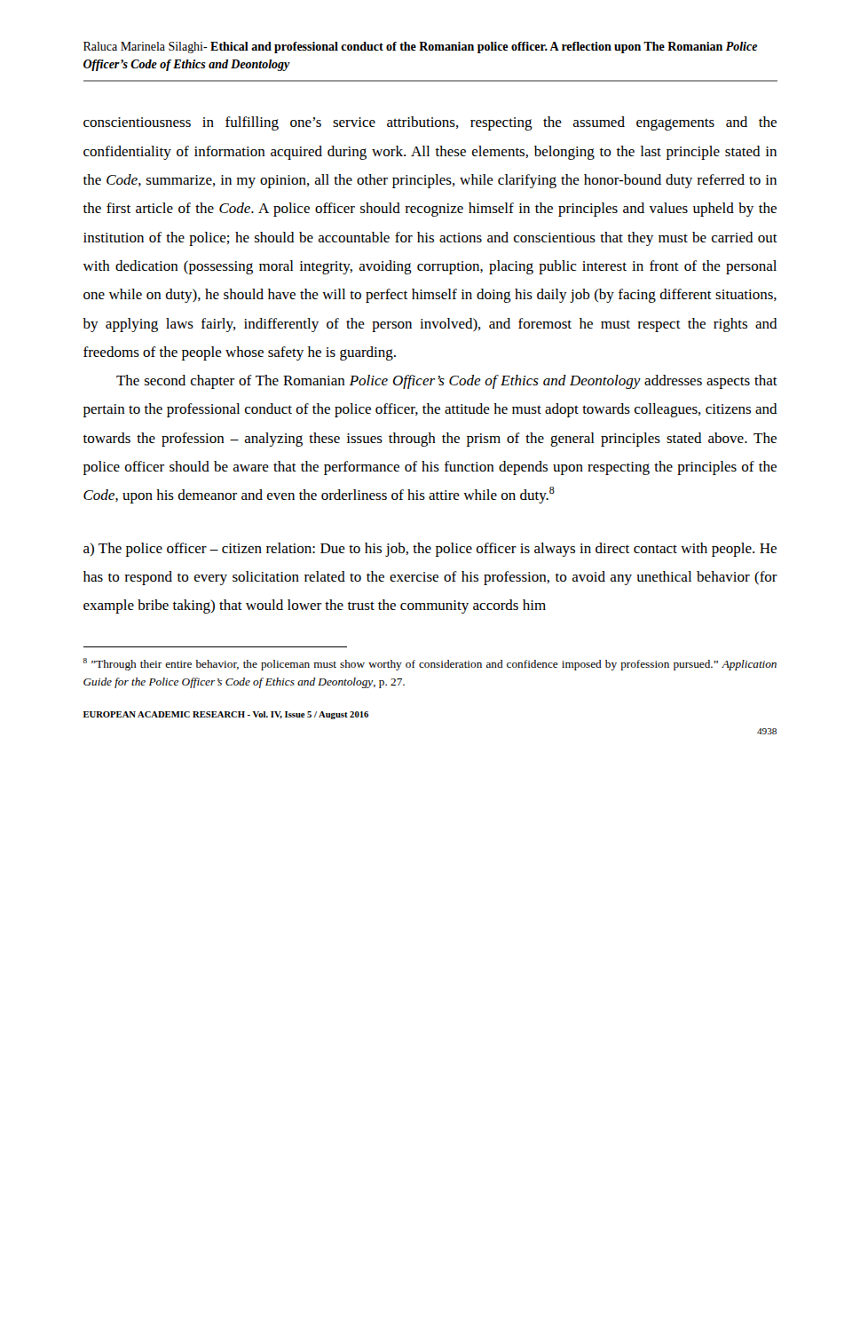Raluca Marinela Silaghi- Ethical and professional conduct of the Romanian police officer. A reflection upon The Romanian Police Officer’s Code of Ethics and Deontology
conscientiousness in fulfilling one’s service attributions, respecting the assumed engagements and the confidentiality of information acquired during work. All these elements, belonging to the last principle stated in the Code, summarize, in my opinion, all the other principles, while clarifying the honor-bound duty referred to in the first article of the Code. A police officer should recognize himself in the principles and values upheld by the institution of the police; he should be accountable for his actions and conscientious that they must be carried out with dedication (possessing moral integrity, avoiding corruption, placing public interest in front of the personal one while on duty), he should have the will to perfect himself in doing his daily job (by facing different situations, by applying laws fairly, indifferently of the person involved), and foremost he must respect the rights and freedoms of the people whose safety he is guarding.
The second chapter of The Romanian Police Officer’s Code of Ethics and Deontology addresses aspects that pertain to the professional conduct of the police officer, the attitude he must adopt towards colleagues, citizens and towards the profession – analyzing these issues through the prism of the general principles stated above. The police officer should be aware that the performance of his function depends upon respecting the principles of the Code, upon his demeanor and even the orderliness of his attire while on duty.8
a) The police officer – citizen relation: Due to his job, the police officer is always in direct contact with people. He has to respond to every solicitation related to the exercise of his profession, to avoid any unethical behavior (for example bribe taking) that would lower the trust the community accords him
8 ”Through their entire behavior, the policeman must show worthy of consideration and confidence imposed by profession pursued.” Application Guide for the Police Officer’s Code of Ethics and Deontology, p. 27.
EUROPEAN ACADEMIC RESEARCH - Vol. IV, Issue 5 / August 2016
4938